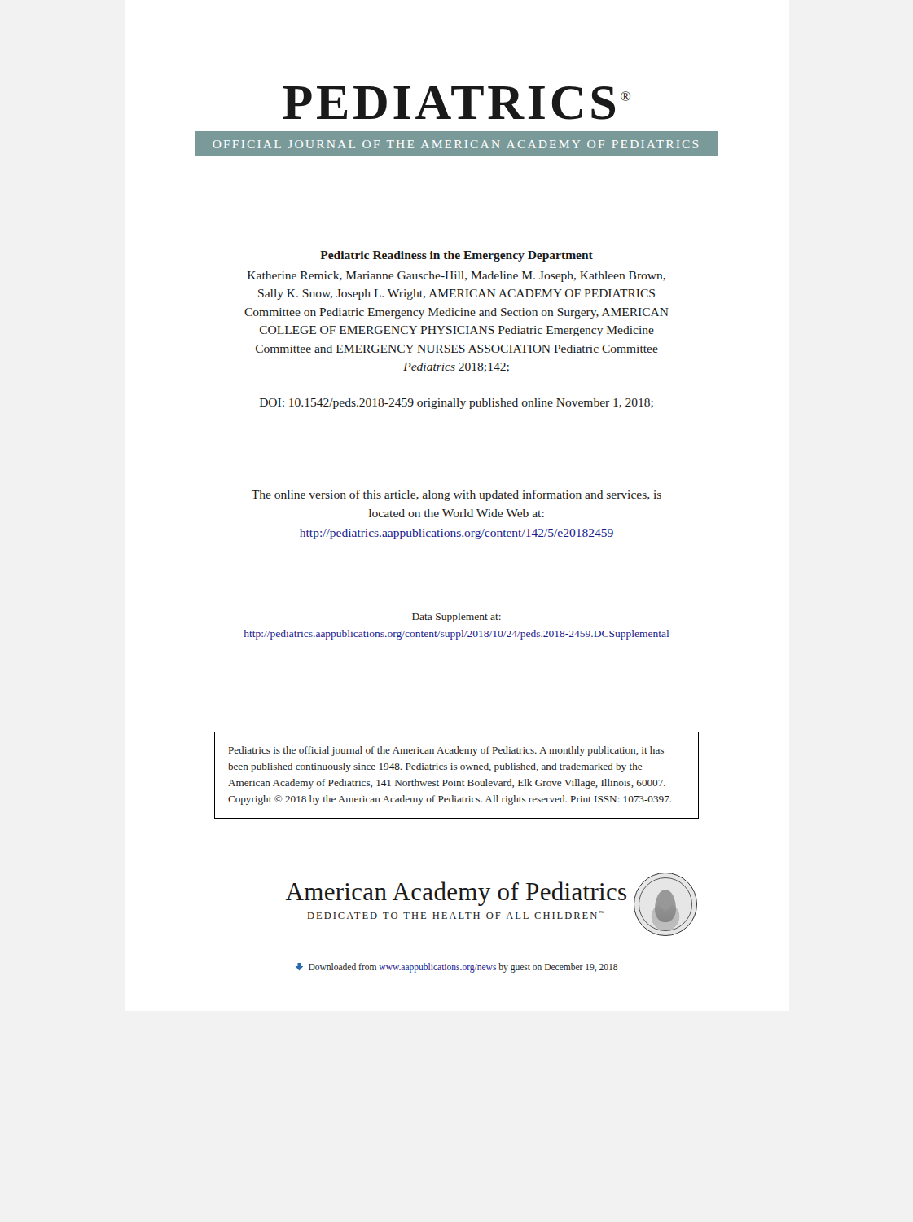PEDIATRICS®
OFFICIAL JOURNAL OF THE AMERICAN ACADEMY OF PEDIATRICS
Pediatric Readiness in the Emergency Department
Katherine Remick, Marianne Gausche-Hill, Madeline M. Joseph, Kathleen Brown,
Sally K. Snow, Joseph L. Wright, AMERICAN ACADEMY OF PEDIATRICS
Committee on Pediatric Emergency Medicine and Section on Surgery, AMERICAN
COLLEGE OF EMERGENCY PHYSICIANS Pediatric Emergency Medicine
Committee and EMERGENCY NURSES ASSOCIATION Pediatric Committee
Pediatrics 2018;142;
DOI: 10.1542/peds.2018-2459 originally published online November 1, 2018;
The online version of this article, along with updated information and services, is
located on the World Wide Web at:
http://pediatrics.aappublications.org/content/142/5/e20182459
Data Supplement at:
http://pediatrics.aappublications.org/content/suppl/2018/10/24/peds.2018-2459.DCSupplemental
Pediatrics is the official journal of the American Academy of Pediatrics. A monthly publication, it has been published continuously since 1948. Pediatrics is owned, published, and trademarked by the American Academy of Pediatrics, 141 Northwest Point Boulevard, Elk Grove Village, Illinois, 60007. Copyright © 2018 by the American Academy of Pediatrics. All rights reserved. Print ISSN: 1073-0397.
American Academy of Pediatrics
DEDICATED TO THE HEALTH OF ALL CHILDREN™
Downloaded from www.aappublications.org/news by guest on December 19, 2018